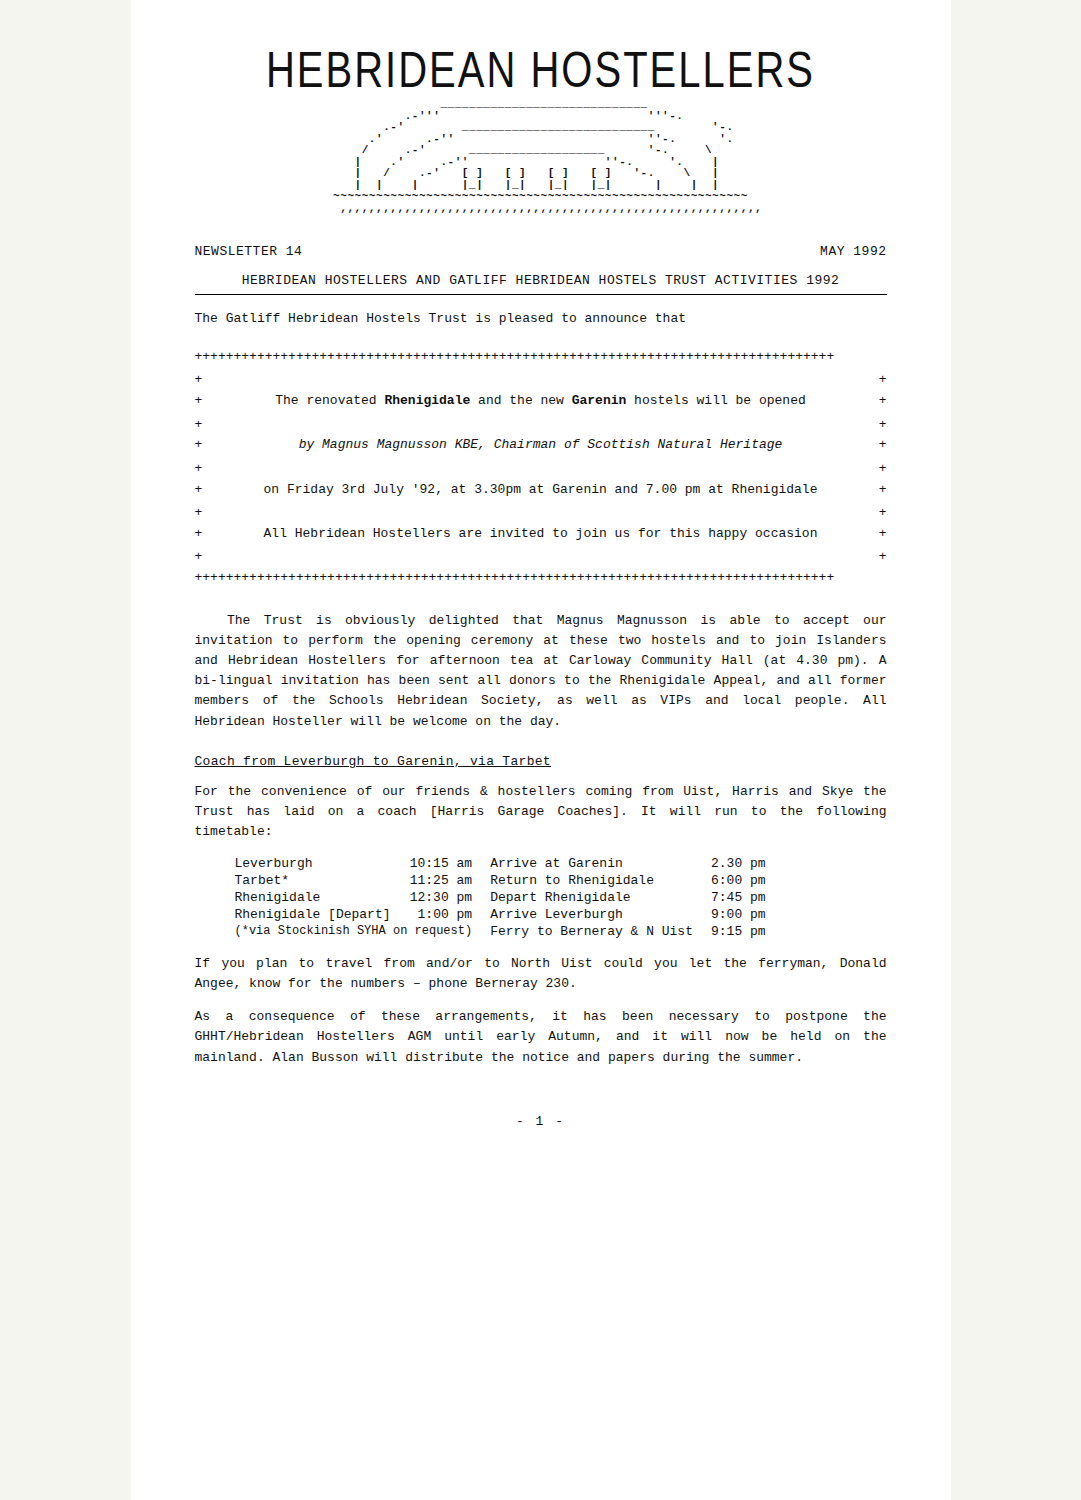HEBRIDEAN HOSTELLERS
_____________________________ .-''' '''-. .-' ___________________________ '-. .' .-'' ''-. '. / .-' ___________________ '-. \ | .' .-'' ''-. '. | | / .-' [ ] [ ] [ ] [ ] '-. \ | | | | |_| |_| |_| |_| | | | ~~~~~~~~~~~~~~~~~~~~~~~~~~~~~~~~~~~~~~~~~~~~~~~~~~~~~~~~~~ ,,,,,,,,,,,,,,,,,,,,,,,,,,,,,,,,,,,,,,,,,,,,,,,,,,,,,,,,,,,
NEWSLETTER 14 MAY 1992
HEBRIDEAN HOSTELLERS AND GATLIFF HEBRIDEAN HOSTELS TRUST ACTIVITIES 1992
The Gatliff Hebridean Hostels Trust is pleased to announce that
++++++++++++++++++++++++++++++++++++++++++++++++++++++++++++++++++++++++++++++++++
+ +
+The renovated Rhenigidale and the new Garenin hostels will be opened+
+ +
+by Magnus Magnusson KBE, Chairman of Scottish Natural Heritage+
+ +
+on Friday 3rd July '92, at 3.30pm at Garenin and 7.00 pm at Rhenigidale+
+ +
+All Hebridean Hostellers are invited to join us for this happy occasion+
+ +
++++++++++++++++++++++++++++++++++++++++++++++++++++++++++++++++++++++++++++++++++
The Trust is obviously delighted that Magnus Magnusson is able to accept our invitation to perform the opening ceremony at these two hostels and to join Islanders and Hebridean Hostellers for afternoon tea at Carloway Community Hall (at 4.30 pm). A bi-lingual invitation has been sent all donors to the Rhenigidale Appeal, and all former members of the Schools Hebridean Society, as well as VIPs and local people. All Hebridean Hosteller will be welcome on the day.
Coach from Leverburgh to Garenin, via Tarbet
For the convenience of our friends & hostellers coming from Uist, Harris and Skye the Trust has laid on a coach [Harris Garage Coaches]. It will run to the following timetable:
| Leverburgh | 10:15 am | Arrive at Garenin | 2.30 pm |
| Tarbet* | 11:25 am | Return to Rhenigidale | 6:00 pm |
| Rhenigidale | 12:30 pm | Depart Rhenigidale | 7:45 pm |
| Rhenigidale [Depart] | 1:00 pm | Arrive Leverburgh | 9:00 pm |
| (*via Stockinish SYHA on request) | Ferry to Berneray & N Uist | 9:15 pm |
If you plan to travel from and/or to North Uist could you let the ferryman, Donald Angee, know for the numbers – phone Berneray 230.
As a consequence of these arrangements, it has been necessary to postpone the GHHT/Hebridean Hostellers AGM until early Autumn, and it will now be held on the mainland. Alan Busson will distribute the notice and papers during the summer.
- 1 -